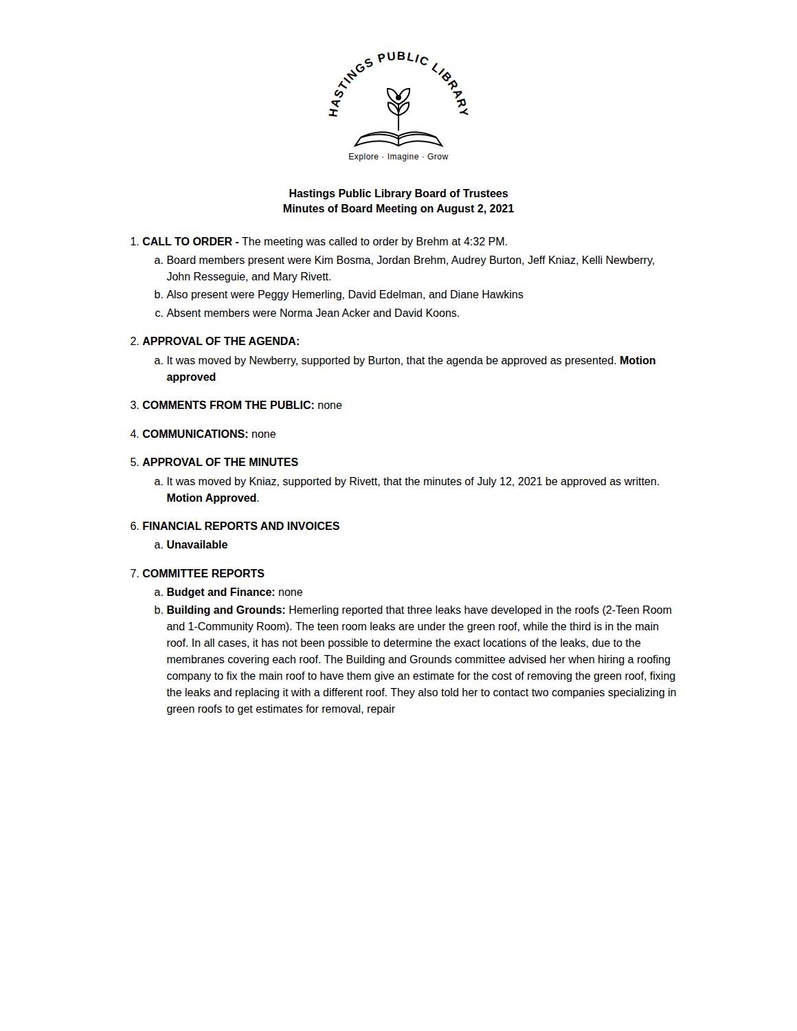Hastings Public Library — Explore · Imagine · Grow HASTINGS PUBLIC LIBRARY Explore · Imagine · Grow
Hastings Public Library Board of Trustees
Minutes of Board Meeting on August 2, 2021
CALL TO ORDER - The meeting was called to order by Brehm at 4:32 PM.
Board members present were Kim Bosma, Jordan Brehm, Audrey Burton, Jeff Kniaz, Kelli Newberry, John Resseguie, and Mary Rivett.
Also present were Peggy Hemerling, David Edelman, and Diane Hawkins
Absent members were Norma Jean Acker and David Koons.
APPROVAL OF THE AGENDA:
It was moved by Newberry, supported by Burton, that the agenda be approved as presented. Motion approved
COMMENTS FROM THE PUBLIC: none
COMMUNICATIONS: none
APPROVAL OF THE MINUTES
It was moved by Kniaz, supported by Rivett, that the minutes of July 12, 2021 be approved as written. Motion Approved.
FINANCIAL REPORTS AND INVOICES
Unavailable
COMMITTEE REPORTS
Budget and Finance: none
Building and Grounds: Hemerling reported that three leaks have developed in the roofs (2-Teen Room and 1-Community Room). The teen room leaks are under the green roof, while the third is in the main roof. In all cases, it has not been possible to determine the exact locations of the leaks, due to the membranes covering each roof. The Building and Grounds committee advised her when hiring a roofing company to fix the main roof to have them give an estimate for the cost of removing the green roof, fixing the leaks and replacing it with a different roof. They also told her to contact two companies specializing in green roofs to get estimates for removal, repair